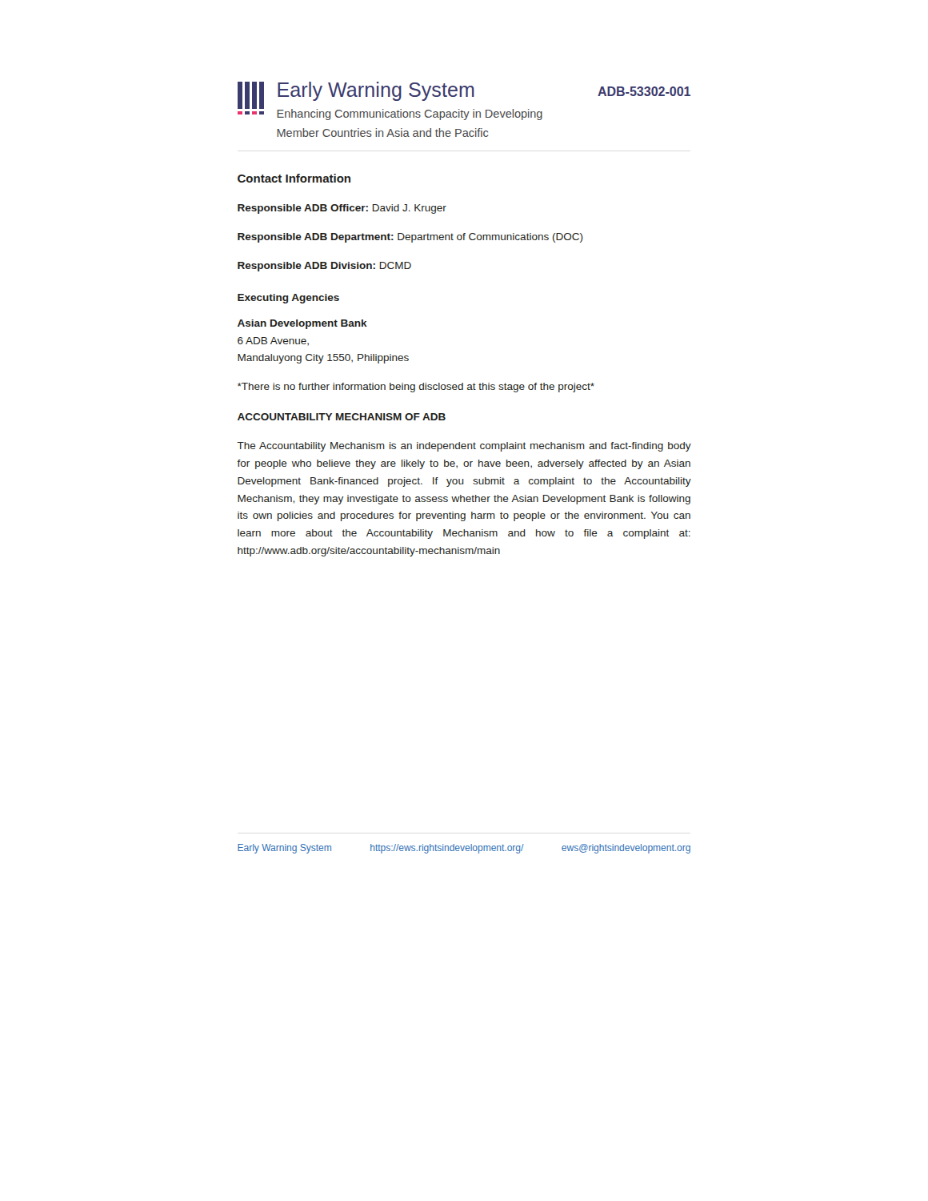Early Warning System
Enhancing Communications Capacity in Developing Member Countries in Asia and the Pacific
ADB-53302-001
Contact Information
Responsible ADB Officer: David J. Kruger
Responsible ADB Department: Department of Communications (DOC)
Responsible ADB Division: DCMD
Executing Agencies
Asian Development Bank 6 ADB Avenue, Mandaluyong City 1550, Philippines
*There is no further information being disclosed at this stage of the project*
ACCOUNTABILITY MECHANISM OF ADB
The Accountability Mechanism is an independent complaint mechanism and fact-finding body for people who believe they are likely to be, or have been, adversely affected by an Asian Development Bank-financed project. If you submit a complaint to the Accountability Mechanism, they may investigate to assess whether the Asian Development Bank is following its own policies and procedures for preventing harm to people or the environment. You can learn more about the Accountability Mechanism and how to file a complaint at: http://www.adb.org/site/accountability-mechanism/main
Early Warning System
https://ews.rightsindevelopment.org/
ews@rightsindevelopment.org